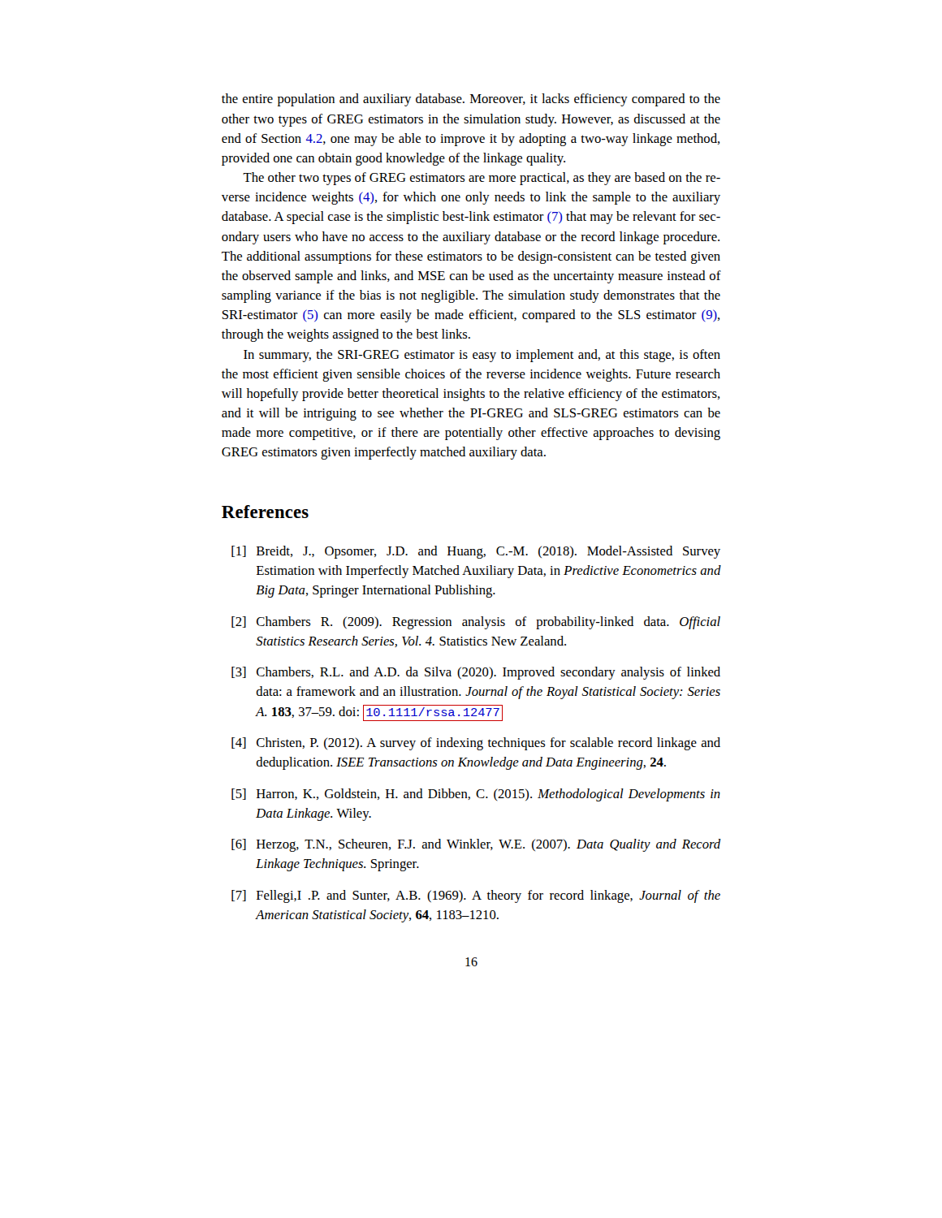the entire population and auxiliary database. Moreover, it lacks efficiency compared to the other two types of GREG estimators in the simulation study. However, as discussed at the end of Section 4.2, one may be able to improve it by adopting a two-way linkage method, provided one can obtain good knowledge of the linkage quality.
The other two types of GREG estimators are more practical, as they are based on the reverse incidence weights (4), for which one only needs to link the sample to the auxiliary database. A special case is the simplistic best-link estimator (7) that may be relevant for secondary users who have no access to the auxiliary database or the record linkage procedure. The additional assumptions for these estimators to be design-consistent can be tested given the observed sample and links, and MSE can be used as the uncertainty measure instead of sampling variance if the bias is not negligible. The simulation study demonstrates that the SRI-estimator (5) can more easily be made efficient, compared to the SLS estimator (9), through the weights assigned to the best links.
In summary, the SRI-GREG estimator is easy to implement and, at this stage, is often the most efficient given sensible choices of the reverse incidence weights. Future research will hopefully provide better theoretical insights to the relative efficiency of the estimators, and it will be intriguing to see whether the PI-GREG and SLS-GREG estimators can be made more competitive, or if there are potentially other effective approaches to devising GREG estimators given imperfectly matched auxiliary data.
References
[1] Breidt, J., Opsomer, J.D. and Huang, C.-M. (2018). Model-Assisted Survey Estimation with Imperfectly Matched Auxiliary Data, in Predictive Econometrics and Big Data, Springer International Publishing.
[2] Chambers R. (2009). Regression analysis of probability-linked data. Official Statistics Research Series, Vol. 4. Statistics New Zealand.
[3] Chambers, R.L. and A.D. da Silva (2020). Improved secondary analysis of linked data: a framework and an illustration. Journal of the Royal Statistical Society: Series A. 183, 37–59. doi: 10.1111/rssa.12477
[4] Christen, P. (2012). A survey of indexing techniques for scalable record linkage and deduplication. ISEE Transactions on Knowledge and Data Engineering, 24.
[5] Harron, K., Goldstein, H. and Dibben, C. (2015). Methodological Developments in Data Linkage. Wiley.
[6] Herzog, T.N., Scheuren, F.J. and Winkler, W.E. (2007). Data Quality and Record Linkage Techniques. Springer.
[7] Fellegi,I .P. and Sunter, A.B. (1969). A theory for record linkage, Journal of the American Statistical Society, 64, 1183–1210.
16